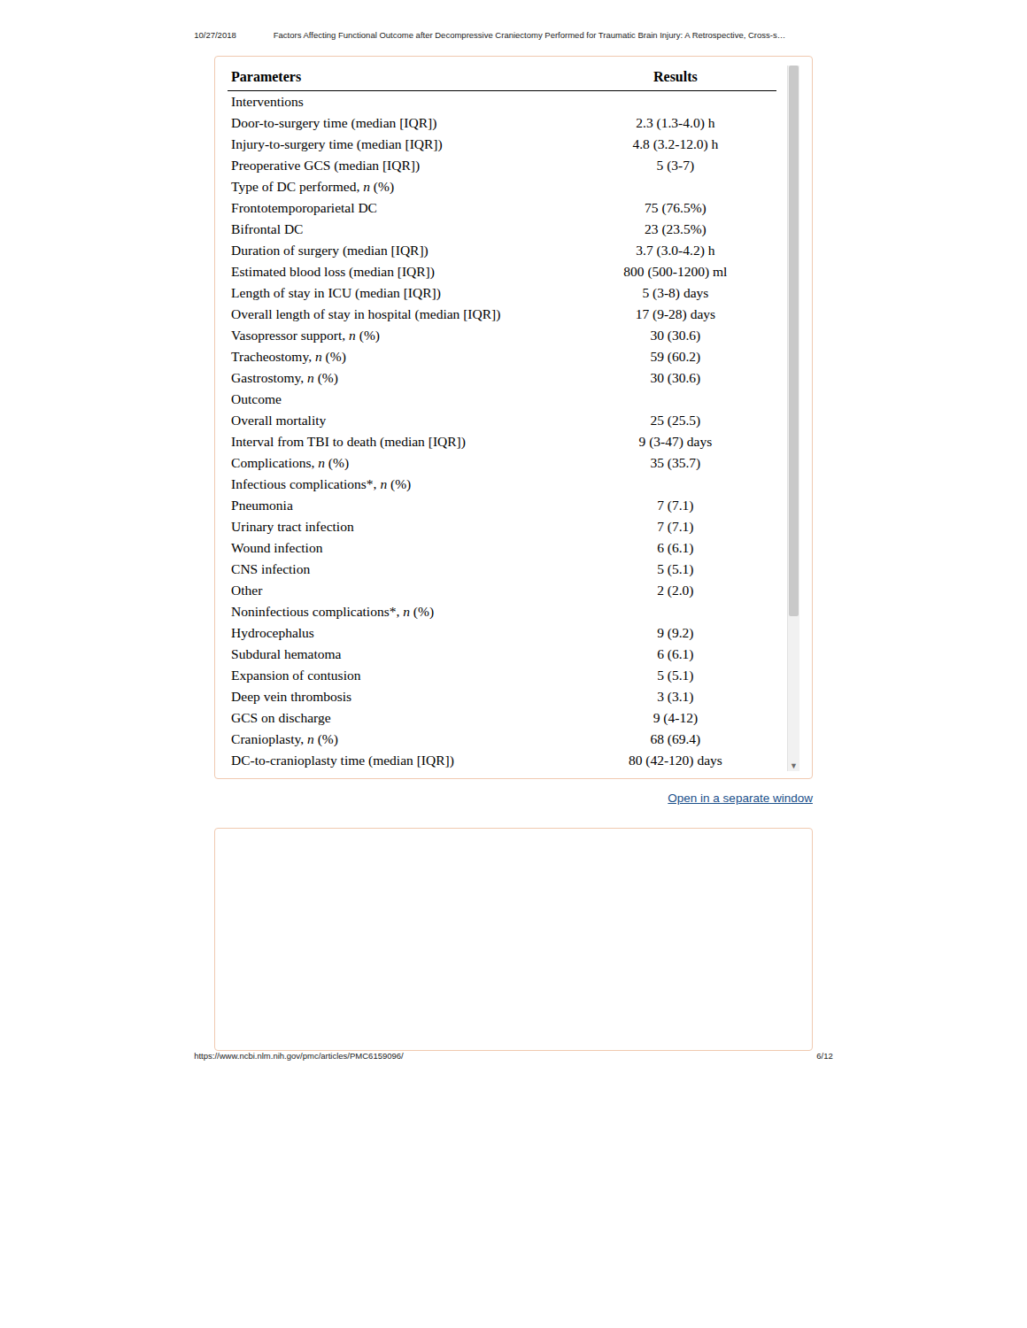10/27/2018 Factors Affecting Functional Outcome after Decompressive Craniectomy Performed for Traumatic Brain Injury: A Retrospective, Cross-s…
| Parameters | Results |
| --- | --- |
| Interventions | |
| Door-to-surgery time (median [IQR]) | 2.3 (1.3-4.0) h |
| Injury-to-surgery time (median [IQR]) | 4.8 (3.2-12.0) h |
| Preoperative GCS (median [IQR]) | 5 (3-7) |
| Type of DC performed, n (%) | |
| Frontotemporoparietal DC | 75 (76.5%) |
| Bifrontal DC | 23 (23.5%) |
| Duration of surgery (median [IQR]) | 3.7 (3.0-4.2) h |
| Estimated blood loss (median [IQR]) | 800 (500-1200) ml |
| Length of stay in ICU (median [IQR]) | 5 (3-8) days |
| Overall length of stay in hospital (median [IQR]) | 17 (9-28) days |
| Vasopressor support, n (%) | 30 (30.6) |
| Tracheostomy, n (%) | 59 (60.2) |
| Gastrostomy, n (%) | 30 (30.6) |
| Outcome | |
| Overall mortality | 25 (25.5) |
| Interval from TBI to death (median [IQR]) | 9 (3-47) days |
| Complications, n (%) | 35 (35.7) |
| Infectious complications*, n (%) | |
| Pneumonia | 7 (7.1) |
| Urinary tract infection | 7 (7.1) |
| Wound infection | 6 (6.1) |
| CNS infection | 5 (5.1) |
| Other | 2 (2.0) |
| Noninfectious complications*, n (%) | |
| Hydrocephalus | 9 (9.2) |
| Subdural hematoma | 6 (6.1) |
| Expansion of contusion | 5 (5.1) |
| Deep vein thrombosis | 3 (3.1) |
| GCS on discharge | 9 (4-12) |
| Cranioplasty, n (%) | 68 (69.4) |
| DC-to-cranioplasty time (median [IQR]) | 80 (42-120) days |
▲
▼
Open in a separate window
https://www.ncbi.nlm.nih.gov/pmc/articles/PMC6159096/ 6/12